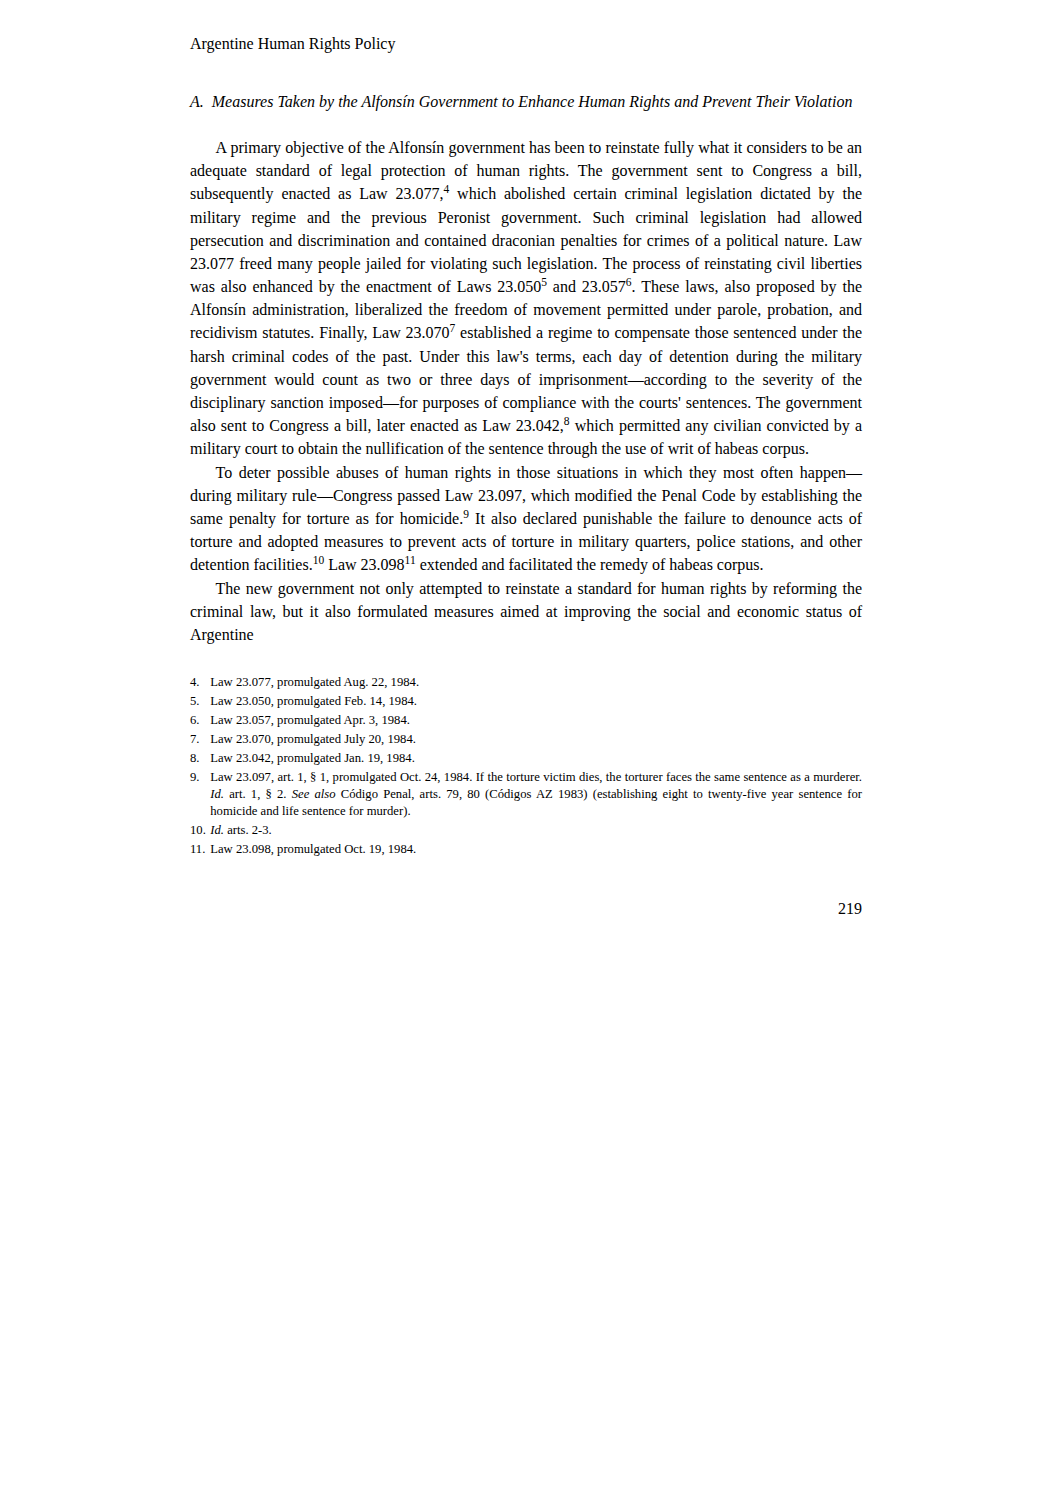Argentine Human Rights Policy
A. Measures Taken by the Alfonsín Government to Enhance Human Rights and Prevent Their Violation
A primary objective of the Alfonsín government has been to reinstate fully what it considers to be an adequate standard of legal protection of human rights. The government sent to Congress a bill, subsequently enacted as Law 23.077,4 which abolished certain criminal legislation dictated by the military regime and the previous Peronist government. Such criminal legislation had allowed persecution and discrimination and contained draconian penalties for crimes of a political nature. Law 23.077 freed many people jailed for violating such legislation. The process of reinstating civil liberties was also enhanced by the enactment of Laws 23.0505 and 23.0576. These laws, also proposed by the Alfonsín administration, liberalized the freedom of movement permitted under parole, probation, and recidivism statutes. Finally, Law 23.0707 established a regime to compensate those sentenced under the harsh criminal codes of the past. Under this law's terms, each day of detention during the military government would count as two or three days of imprisonment—according to the severity of the disciplinary sanction imposed—for purposes of compliance with the courts' sentences. The government also sent to Congress a bill, later enacted as Law 23.042,8 which permitted any civilian convicted by a military court to obtain the nullification of the sentence through the use of writ of habeas corpus.
To deter possible abuses of human rights in those situations in which they most often happen—during military rule—Congress passed Law 23.097, which modified the Penal Code by establishing the same penalty for torture as for homicide.9 It also declared punishable the failure to denounce acts of torture and adopted measures to prevent acts of torture in military quarters, police stations, and other detention facilities.10 Law 23.09811 extended and facilitated the remedy of habeas corpus.
The new government not only attempted to reinstate a standard for human rights by reforming the criminal law, but it also formulated measures aimed at improving the social and economic status of Argentine
4. Law 23.077, promulgated Aug. 22, 1984.
5. Law 23.050, promulgated Feb. 14, 1984.
6. Law 23.057, promulgated Apr. 3, 1984.
7. Law 23.070, promulgated July 20, 1984.
8. Law 23.042, promulgated Jan. 19, 1984.
9. Law 23.097, art. 1, § 1, promulgated Oct. 24, 1984. If the torture victim dies, the torturer faces the same sentence as a murderer. Id. art. 1, § 2. See also Código Penal, arts. 79, 80 (Códigos AZ 1983) (establishing eight to twenty-five year sentence for homicide and life sentence for murder).
10. Id. arts. 2-3.
11. Law 23.098, promulgated Oct. 19, 1984.
219